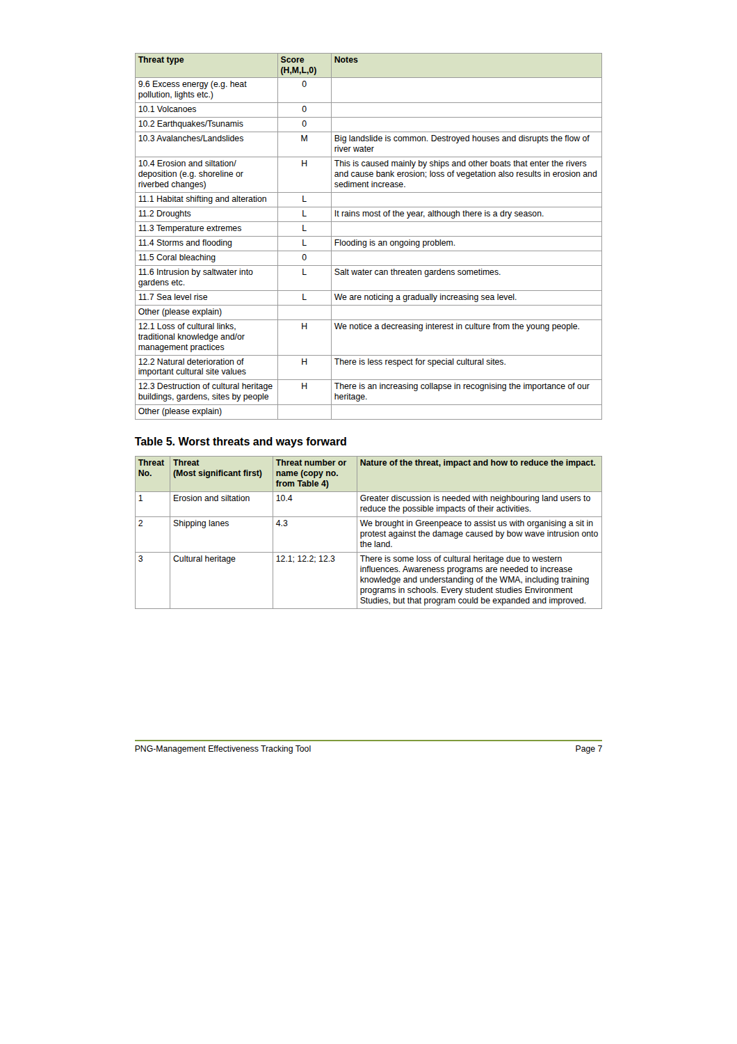| Threat type | Score (H,M,L,0) | Notes |
| --- | --- | --- |
| 9.6 Excess energy (e.g. heat pollution, lights etc.) | 0 | |
| 10.1 Volcanoes | 0 | |
| 10.2 Earthquakes/Tsunamis | 0 | |
| 10.3 Avalanches/Landslides | M | Big landslide is common. Destroyed houses and disrupts the flow of river water |
| 10.4 Erosion and siltation/ deposition (e.g. shoreline or riverbed changes) | H | This is caused mainly by ships and other boats that enter the rivers and cause bank erosion; loss of vegetation also results in erosion and sediment increase. |
| 11.1 Habitat shifting and alteration | L | |
| 11.2 Droughts | L | It rains most of the year, although there is a dry season. |
| 11.3 Temperature extremes | L | |
| 11.4 Storms and flooding | L | Flooding is an ongoing problem. |
| 11.5 Coral bleaching | 0 | |
| 11.6 Intrusion by saltwater into gardens etc. | L | Salt water can threaten gardens sometimes. |
| 11.7 Sea level rise | L | We are noticing a gradually increasing sea level. |
| Other (please explain) | | |
| 12.1 Loss of cultural links, traditional knowledge and/or management practices | H | We notice a decreasing interest in culture from the young people. |
| 12.2 Natural deterioration of important cultural site values | H | There is less respect for special cultural sites. |
| 12.3 Destruction of cultural heritage buildings, gardens, sites by people | H | There is an increasing collapse in recognising the importance of our heritage. |
| Other (please explain) | | |
Table 5. Worst threats and ways forward
| Threat No. | Threat (Most significant first) | Threat number or name (copy no. from Table 4) | Nature of the threat, impact and how to reduce the impact. |
| --- | --- | --- | --- |
| 1 | Erosion and siltation | 10.4 | Greater discussion is needed with neighbouring land users to reduce the possible impacts of their activities. |
| 2 | Shipping lanes | 4.3 | We brought in Greenpeace to assist us with organising a sit in protest against the damage caused by bow wave intrusion onto the land. |
| 3 | Cultural heritage | 12.1; 12.2; 12.3 | There is some loss of cultural heritage due to western influences. Awareness programs are needed to increase knowledge and understanding of the WMA, including training programs in schools. Every student studies Environment Studies, but that program could be expanded and improved. |
PNG-Management Effectiveness Tracking Tool Page 7